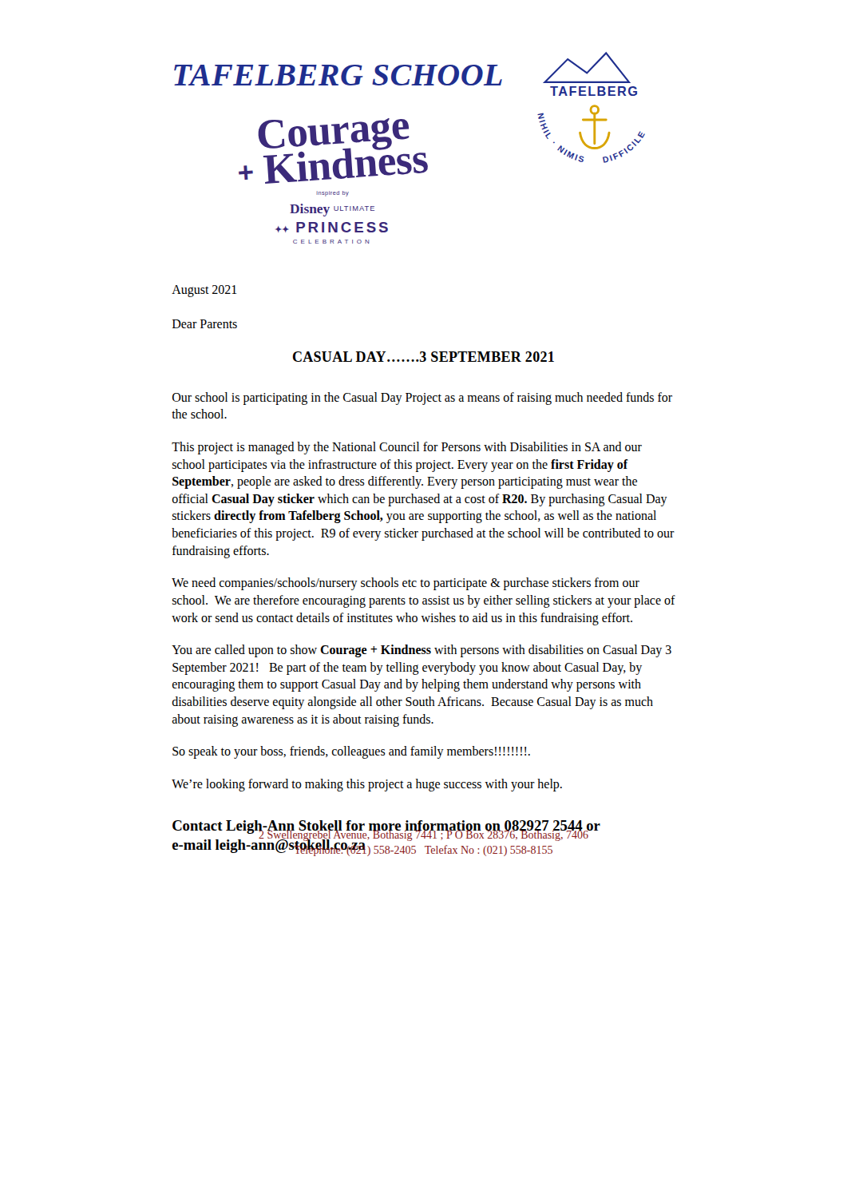TAFELBERG SCHOOL
TAFELBERG NIHIL · NIMIS DIFFICILE
Courage
+ Kindness
inspired by
Disney ULTIMATE
✦✦ PRINCESS
CELEBRATION
August 2021
Dear Parents
CASUAL DAY…….3 SEPTEMBER 2021
Our school is participating in the Casual Day Project as a means of raising much needed funds for the school.
This project is managed by the National Council for Persons with Disabilities in SA and our school participates via the infrastructure of this project. Every year on the first Friday of September, people are asked to dress differently. Every person participating must wear the official Casual Day sticker which can be purchased at a cost of R20. By purchasing Casual Day stickers directly from Tafelberg School, you are supporting the school, as well as the national beneficiaries of this project. R9 of every sticker purchased at the school will be contributed to our fundraising efforts.
We need companies/schools/nursery schools etc to participate & purchase stickers from our school. We are therefore encouraging parents to assist us by either selling stickers at your place of work or send us contact details of institutes who wishes to aid us in this fundraising effort.
You are called upon to show Courage + Kindness with persons with disabilities on Casual Day 3 September 2021! Be part of the team by telling everybody you know about Casual Day, by encouraging them to support Casual Day and by helping them understand why persons with disabilities deserve equity alongside all other South Africans. Because Casual Day is as much about raising awareness as it is about raising funds.
So speak to your boss, friends, colleagues and family members!!!!!!!!.
We’re looking forward to making this project a huge success with your help.
Contact Leigh-Ann Stokell for more information on 082927 2544 or
e-mail leigh-ann@stokell.co.za
2 Swellengrebel Avenue, Bothasig 7441 ; P O Box 28376, Bothasig, 7406
Telephone: (021) 558-2405 Telefax No : (021) 558-8155